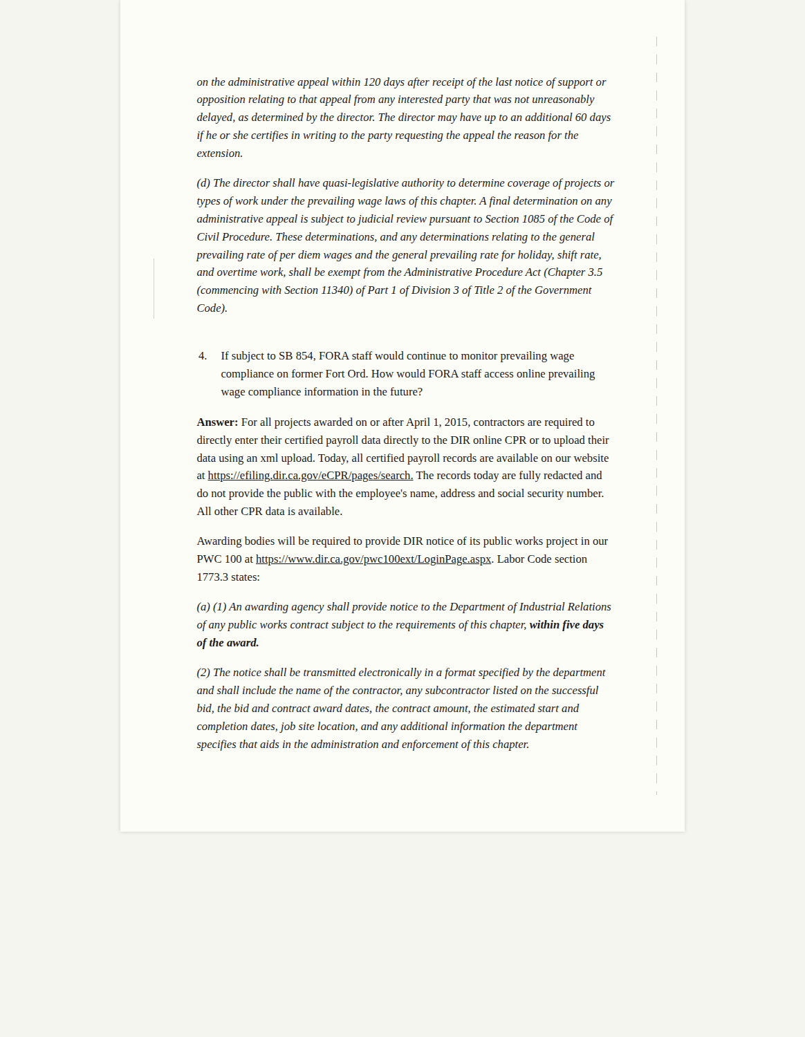on the administrative appeal within 120 days after receipt of the last notice of support or opposition relating to that appeal from any interested party that was not unreasonably delayed, as determined by the director. The director may have up to an additional 60 days if he or she certifies in writing to the party requesting the appeal the reason for the extension.
(d) The director shall have quasi-legislative authority to determine coverage of projects or types of work under the prevailing wage laws of this chapter. A final determination on any administrative appeal is subject to judicial review pursuant to Section 1085 of the Code of Civil Procedure. These determinations, and any determinations relating to the general prevailing rate of per diem wages and the general prevailing rate for holiday, shift rate, and overtime work, shall be exempt from the Administrative Procedure Act (Chapter 3.5 (commencing with Section 11340) of Part 1 of Division 3 of Title 2 of the Government Code).
If subject to SB 854, FORA staff would continue to monitor prevailing wage compliance on former Fort Ord. How would FORA staff access online prevailing wage compliance information in the future?
Answer: For all projects awarded on or after April 1, 2015, contractors are required to directly enter their certified payroll data directly to the DIR online CPR or to upload their data using an xml upload. Today, all certified payroll records are available on our website at https://efiling.dir.ca.gov/eCPR/pages/search. The records today are fully redacted and do not provide the public with the employee's name, address and social security number. All other CPR data is available.
Awarding bodies will be required to provide DIR notice of its public works project in our PWC 100 at https://www.dir.ca.gov/pwc100ext/LoginPage.aspx. Labor Code section 1773.3 states:
(a) (1) An awarding agency shall provide notice to the Department of Industrial Relations of any public works contract subject to the requirements of this chapter, within five days of the award.
(2) The notice shall be transmitted electronically in a format specified by the department and shall include the name of the contractor, any subcontractor listed on the successful bid, the bid and contract award dates, the contract amount, the estimated start and completion dates, job site location, and any additional information the department specifies that aids in the administration and enforcement of this chapter.